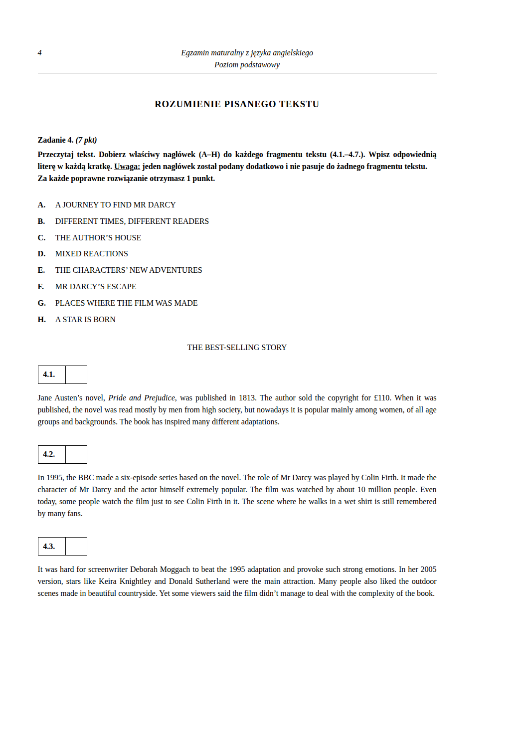4
Egzamin maturalny z języka angielskiego
Poziom podstawowy
ROZUMIENIE PISANEGO TEKSTU
Zadanie 4. (7 pkt)
Przeczytaj tekst. Dobierz właściwy nagłówek (A–H) do każdego fragmentu tekstu (4.1.–4.7.). Wpisz odpowiednią literę w każdą kratkę. Uwaga: jeden nagłówek został podany dodatkowo i nie pasuje do żadnego fragmentu tekstu.
Za każde poprawne rozwiązanie otrzymasz 1 punkt.
A. A JOURNEY TO FIND MR DARCY
B. DIFFERENT TIMES, DIFFERENT READERS
C. THE AUTHOR’S HOUSE
D. MIXED REACTIONS
E. THE CHARACTERS’ NEW ADVENTURES
F. MR DARCY’S ESCAPE
G. PLACES WHERE THE FILM WAS MADE
H. A STAR IS BORN
THE BEST-SELLING STORY
4.1.
Jane Austen’s novel, Pride and Prejudice, was published in 1813. The author sold the copyright for £110. When it was published, the novel was read mostly by men from high society, but nowadays it is popular mainly among women, of all age groups and backgrounds. The book has inspired many different adaptations.
4.2.
In 1995, the BBC made a six-episode series based on the novel. The role of Mr Darcy was played by Colin Firth. It made the character of Mr Darcy and the actor himself extremely popular. The film was watched by about 10 million people. Even today, some people watch the film just to see Colin Firth in it. The scene where he walks in a wet shirt is still remembered by many fans.
4.3.
It was hard for screenwriter Deborah Moggach to beat the 1995 adaptation and provoke such strong emotions. In her 2005 version, stars like Keira Knightley and Donald Sutherland were the main attraction. Many people also liked the outdoor scenes made in beautiful countryside. Yet some viewers said the film didn’t manage to deal with the complexity of the book.